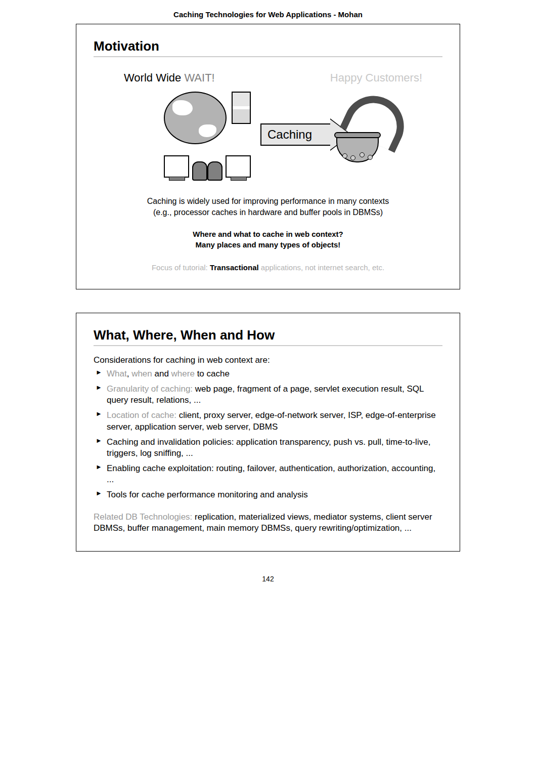Caching Technologies for Web Applications - Mohan
Motivation
World Wide WAIT!
Happy Customers!
Caching
Caching is widely used for improving performance in many contexts
(e.g., processor caches in hardware and buffer pools in DBMSs)
Where and what to cache in web context?
Many places and many types of objects!
Focus of tutorial: Transactional applications, not internet search, etc.
What, Where, When and How
Considerations for caching in web context are:
What, when and where to cache
Granularity of caching: web page, fragment of a page, servlet execution result, SQL query result, relations, ...
Location of cache: client, proxy server, edge-of-network server, ISP, edge-of-enterprise server, application server, web server, DBMS
Caching and invalidation policies: application transparency, push vs. pull, time-to-live, triggers, log sniffing, ...
Enabling cache exploitation: routing, failover, authentication, authorization, accounting, ...
Tools for cache performance monitoring and analysis
Related DB Technologies: replication, materialized views, mediator systems, client server DBMSs, buffer management, main memory DBMSs, query rewriting/optimization, ...
142